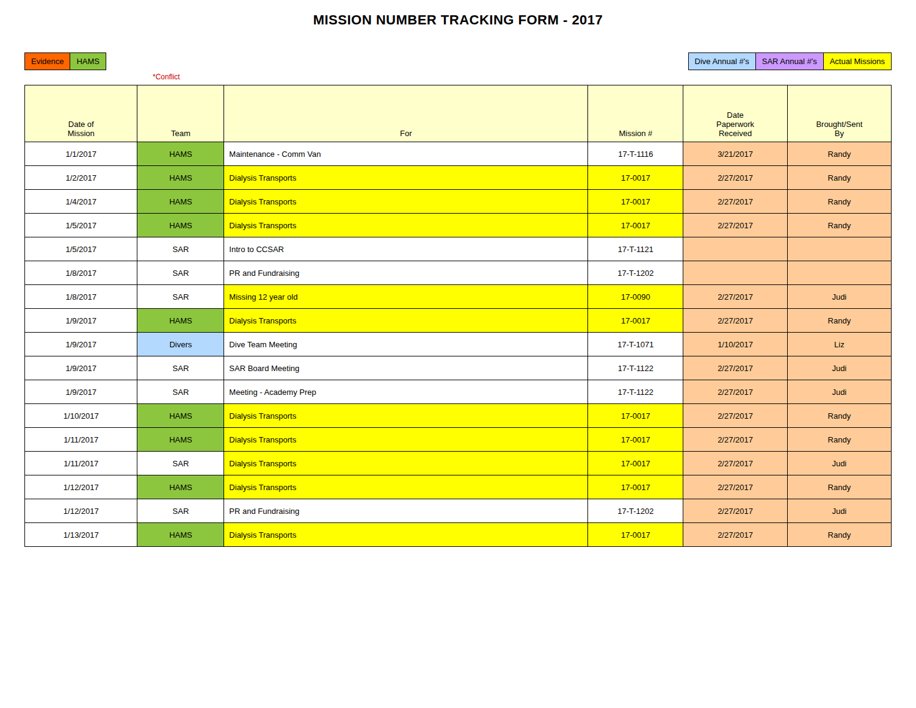MISSION NUMBER TRACKING FORM - 2017
| / Evidence / HAMS / | / Dive Annual #'s / SAR Annual #'s / Actual Missions / |
*Conflict
| Date of Mission | Team | For | Mission # | Date Paperwork Received | Brought/Sent By |
| --- | --- | --- | --- | --- | --- |
| 1/1/2017 | HAMS | Maintenance - Comm Van | 17-T-1116 | 3/21/2017 | Randy |
| 1/2/2017 | HAMS | Dialysis Transports | 17-0017 | 2/27/2017 | Randy |
| 1/4/2017 | HAMS | Dialysis Transports | 17-0017 | 2/27/2017 | Randy |
| 1/5/2017 | HAMS | Dialysis Transports | 17-0017 | 2/27/2017 | Randy |
| 1/5/2017 | SAR | Intro to CCSAR | 17-T-1121 | | |
| 1/8/2017 | SAR | PR and Fundraising | 17-T-1202 | | |
| 1/8/2017 | SAR | Missing 12 year old | 17-0090 | 2/27/2017 | Judi |
| 1/9/2017 | HAMS | Dialysis Transports | 17-0017 | 2/27/2017 | Randy |
| 1/9/2017 | Divers | Dive Team Meeting | 17-T-1071 | 1/10/2017 | Liz |
| 1/9/2017 | SAR | SAR Board Meeting | 17-T-1122 | 2/27/2017 | Judi |
| 1/9/2017 | SAR | Meeting - Academy Prep | 17-T-1122 | 2/27/2017 | Judi |
| 1/10/2017 | HAMS | Dialysis Transports | 17-0017 | 2/27/2017 | Randy |
| 1/11/2017 | HAMS | Dialysis Transports | 17-0017 | 2/27/2017 | Randy |
| 1/11/2017 | SAR | Dialysis Transports | 17-0017 | 2/27/2017 | Judi |
| 1/12/2017 | HAMS | Dialysis Transports | 17-0017 | 2/27/2017 | Randy |
| 1/12/2017 | SAR | PR and Fundraising | 17-T-1202 | 2/27/2017 | Judi |
| 1/13/2017 | HAMS | Dialysis Transports | 17-0017 | 2/27/2017 | Randy |